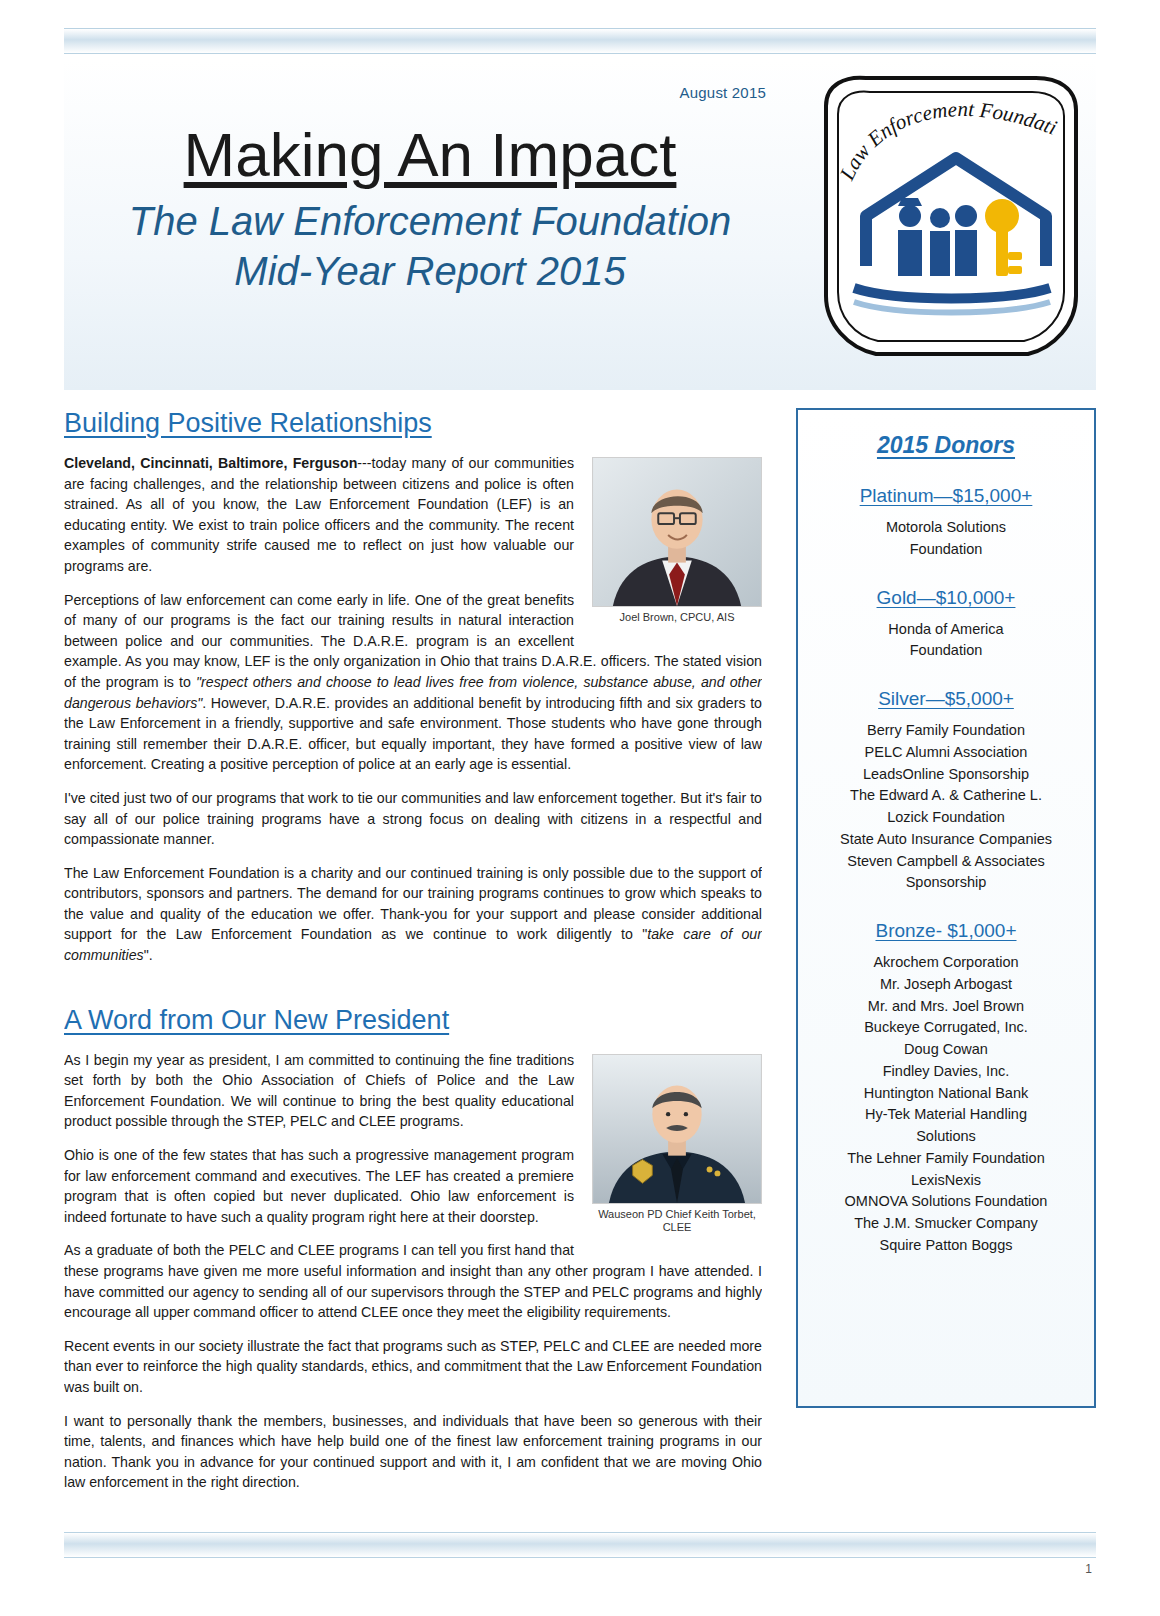Law Enforcement Foundation
August 2015
Making An Impact
The Law Enforcement Foundation
Mid-Year Report 2015
Building Positive Relationships
Joel Brown, CPCU, AIS
Cleveland, Cincinnati, Baltimore, Ferguson---today many of our communities are facing challenges, and the relationship between citizens and police is often strained. As all of you know, the Law Enforcement Foundation (LEF) is an educating entity. We exist to train police officers and the community. The recent examples of community strife caused me to reflect on just how valuable our programs are.
Perceptions of law enforcement can come early in life. One of the great benefits of many of our programs is the fact our training results in natural interaction between police and our communities. The D.A.R.E. program is an excellent example. As you may know, LEF is the only organization in Ohio that trains D.A.R.E. officers. The stated vision of the program is to "respect others and choose to lead lives free from violence, substance abuse, and other dangerous behaviors". However, D.A.R.E. provides an additional benefit by introducing fifth and six graders to the Law Enforcement in a friendly, supportive and safe environment. Those students who have gone through training still remember their D.A.R.E. officer, but equally important, they have formed a positive view of law enforcement. Creating a positive perception of police at an early age is essential.
I've cited just two of our programs that work to tie our communities and law enforcement together. But it's fair to say all of our police training programs have a strong focus on dealing with citizens in a respectful and compassionate manner.
The Law Enforcement Foundation is a charity and our continued training is only possible due to the support of contributors, sponsors and partners. The demand for our training programs continues to grow which speaks to the value and quality of the education we offer. Thank-you for your support and please consider additional support for the Law Enforcement Foundation as we continue to work diligently to "take care of our communities".
A Word from Our New President
Wauseon PD Chief Keith Torbet, CLEE
As I begin my year as president, I am committed to continuing the fine traditions set forth by both the Ohio Association of Chiefs of Police and the Law Enforcement Foundation. We will continue to bring the best quality educational product possible through the STEP, PELC and CLEE programs.
Ohio is one of the few states that has such a progressive management program for law enforcement command and executives. The LEF has created a premiere program that is often copied but never duplicated. Ohio law enforcement is indeed fortunate to have such a quality program right here at their doorstep.
As a graduate of both the PELC and CLEE programs I can tell you first hand that these programs have given me more useful information and insight than any other program I have attended. I have committed our agency to sending all of our supervisors through the STEP and PELC programs and highly encourage all upper command officer to attend CLEE once they meet the eligibility requirements.
Recent events in our society illustrate the fact that programs such as STEP, PELC and CLEE are needed more than ever to reinforce the high quality standards, ethics, and commitment that the Law Enforcement Foundation was built on.
I want to personally thank the members, businesses, and individuals that have been so generous with their time, talents, and finances which have help build one of the finest law enforcement training programs in our nation. Thank you in advance for your continued support and with it, I am confident that we are moving Ohio law enforcement in the right direction.
2015 Donors
Platinum—$15,000+
Motorola Solutions
Foundation
Gold—$10,000+
Honda of America
Foundation
Silver—$5,000+
Berry Family Foundation
PELC Alumni Association
LeadsOnline Sponsorship
The Edward A. & Catherine L.
Lozick Foundation
State Auto Insurance Companies
Steven Campbell & Associates
Sponsorship
Bronze- $1,000+
Akrochem Corporation
Mr. Joseph Arbogast
Mr. and Mrs. Joel Brown
Buckeye Corrugated, Inc.
Doug Cowan
Findley Davies, Inc.
Huntington National Bank
Hy-Tek Material Handling
Solutions
The Lehner Family Foundation
LexisNexis
OMNOVA Solutions Foundation
The J.M. Smucker Company
Squire Patton Boggs
1